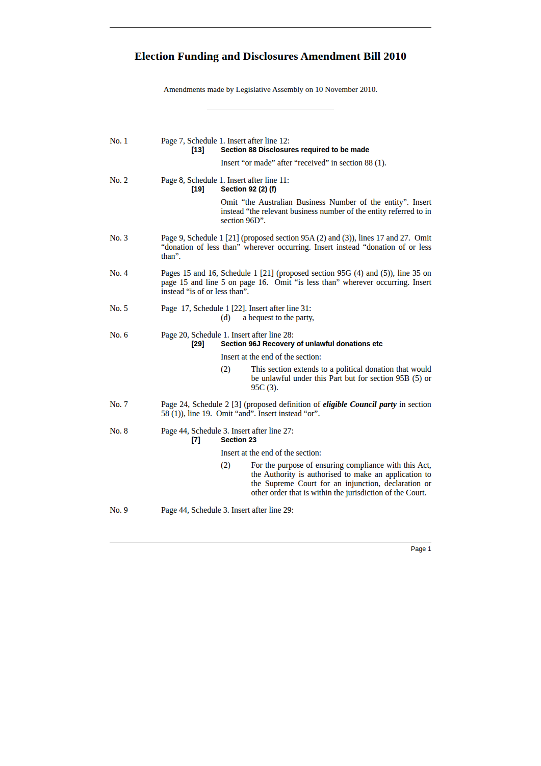Election Funding and Disclosures Amendment Bill 2010
Amendments made by Legislative Assembly on 10 November 2010.
| No. 1 | Page 7, Schedule 1. Insert after line 12: [13] Section 88 Disclosures required to be made Insert “or made” after “received” in section 88 (1). |
| No. 2 | Page 8, Schedule 1. Insert after line 11: [19] Section 92 (2) (f) Omit “the Australian Business Number of the entity”. Insert instead “the relevant business number of the entity referred to in section 96D”. |
| No. 3 | Page 9, Schedule 1 [21] (proposed section 95A (2) and (3)), lines 17 and 27. Omit “donation of less than” wherever occurring. Insert instead “donation of or less than”. |
| No. 4 | Pages 15 and 16, Schedule 1 [21] (proposed section 95G (4) and (5)), line 35 on page 15 and line 5 on page 16. Omit “is less than” wherever occurring. Insert instead “is of or less than”. |
| No. 5 | Page 17, Schedule 1 [22]. Insert after line 31: (d) a bequest to the party, |
| No. 6 | Page 20, Schedule 1. Insert after line 28: [29] Section 96J Recovery of unlawful donations etc Insert at the end of the section: (2) This section extends to a political donation that would be unlawful under this Part but for section 95B (5) or 95C (3). |
| No. 7 | Page 24, Schedule 2 [3] (proposed definition of eligible Council party in section 58 (1)), line 19. Omit “and”. Insert instead “or”. |
| No. 8 | Page 44, Schedule 3. Insert after line 27: [7] Section 23 Insert at the end of the section: (2) For the purpose of ensuring compliance with this Act, the Authority is authorised to make an application to the Supreme Court for an injunction, declaration or other order that is within the jurisdiction of the Court. |
| No. 9 | Page 44, Schedule 3. Insert after line 29: |
Page 1